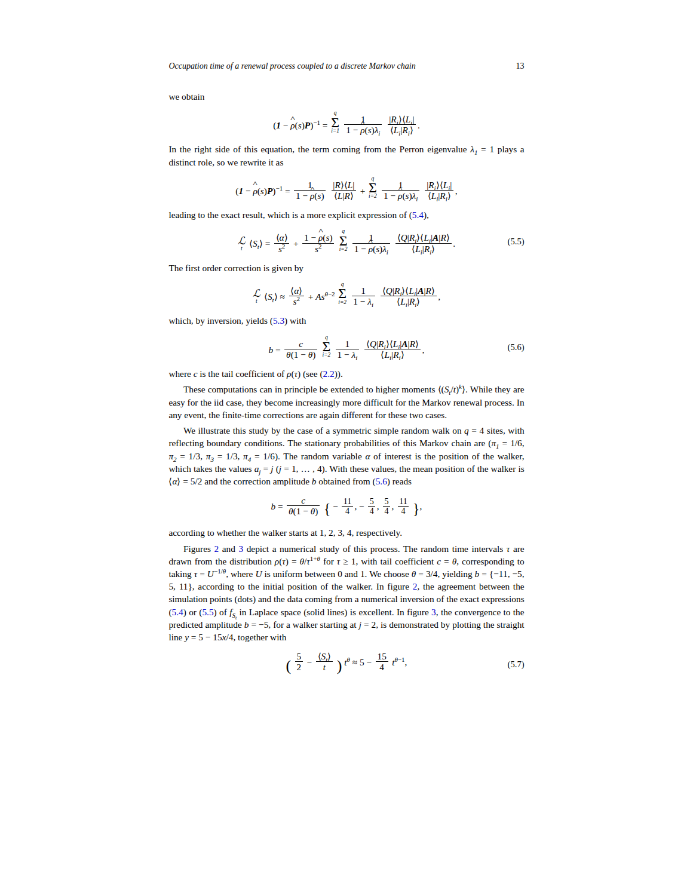Occupation time of a renewal process coupled to a discrete Markov chain 13
we obtain
(1 − ρ(s)P)−1 = qΣi=1 11 − ρ(s)λi |Ri⟩⟨Li|⟨Li|Ri⟩.
In the right side of this equation, the term coming from the Perron eigenvalue λ1 = 1 plays a distinct role, so we rewrite it as
(1 − ρ(s)P)−1 = 11 − ρ(s) |R⟩⟨L|⟨L|R⟩ + qΣi=2 11 − ρ(s)λi |Ri⟩⟨Li|⟨Li|Ri⟩,
leading to the exact result, which is a more explicit expression of (5.4),
ℒt ⟨St⟩ = ⟨α⟩s2 + 1 − ρ(s) s2 qΣi=2 11 − ρ(s)λi ⟨Q|Ri⟩⟨Li|A|R⟩⟨Li|Ri⟩. (5.5)
The first order correction is given by
ℒt ⟨St⟩ ≈ ⟨α⟩s2 + Asθ−2 qΣi=2 11 − λi ⟨Q|Ri⟩⟨Li|A|R⟩⟨Li|Ri⟩,
which, by inversion, yields (5.3) with
b = cθ(1 − θ) qΣi=2 11 − λi ⟨Q|Ri⟩⟨Li|A|R⟩⟨Li|Ri⟩, (5.6)
where c is the tail coefficient of ρ(τ) (see (2.2)).
These computations can in principle be extended to higher moments ⟨(St/t)k⟩. While they are easy for the iid case, they become increasingly more difficult for the Markov renewal process. In any event, the finite-time corrections are again different for these two cases.
We illustrate this study by the case of a symmetric simple random walk on q = 4 sites, with reflecting boundary conditions. The stationary probabilities of this Markov chain are (π1 = 1/6, π2 = 1/3, π3 = 1/3, π4 = 1/6). The random variable α of interest is the position of the walker, which takes the values aj = j (j = 1, … , 4). With these values, the mean position of the walker is ⟨α⟩ = 5/2 and the correction amplitude b obtained from (5.6) reads
b = cθ(1 − θ) { − 114, − 54, 54, 114 },
according to whether the walker starts at 1, 2, 3, 4, respectively.
Figures 2 and 3 depict a numerical study of this process. The random time intervals τ are drawn from the distribution ρ(τ) = θ/τ1+θ for τ ≥ 1, with tail coefficient c = θ, corresponding to taking τ = U−1/θ, where U is uniform between 0 and 1. We choose θ = 3/4, yielding b = {−11, −5, 5, 11}, according to the initial position of the walker. In figure 2, the agreement between the simulation points (dots) and the data coming from a numerical inversion of the exact expressions (5.4) or (5.5) of fSt in Laplace space (solid lines) is excellent. In figure 3, the convergence to the predicted amplitude b = −5, for a walker starting at j = 2, is demonstrated by plotting the straight line y = 5 − 15x/4, together with
( 52 − ⟨St⟩t ) tθ ≈ 5 − 154 tθ−1, (5.7)